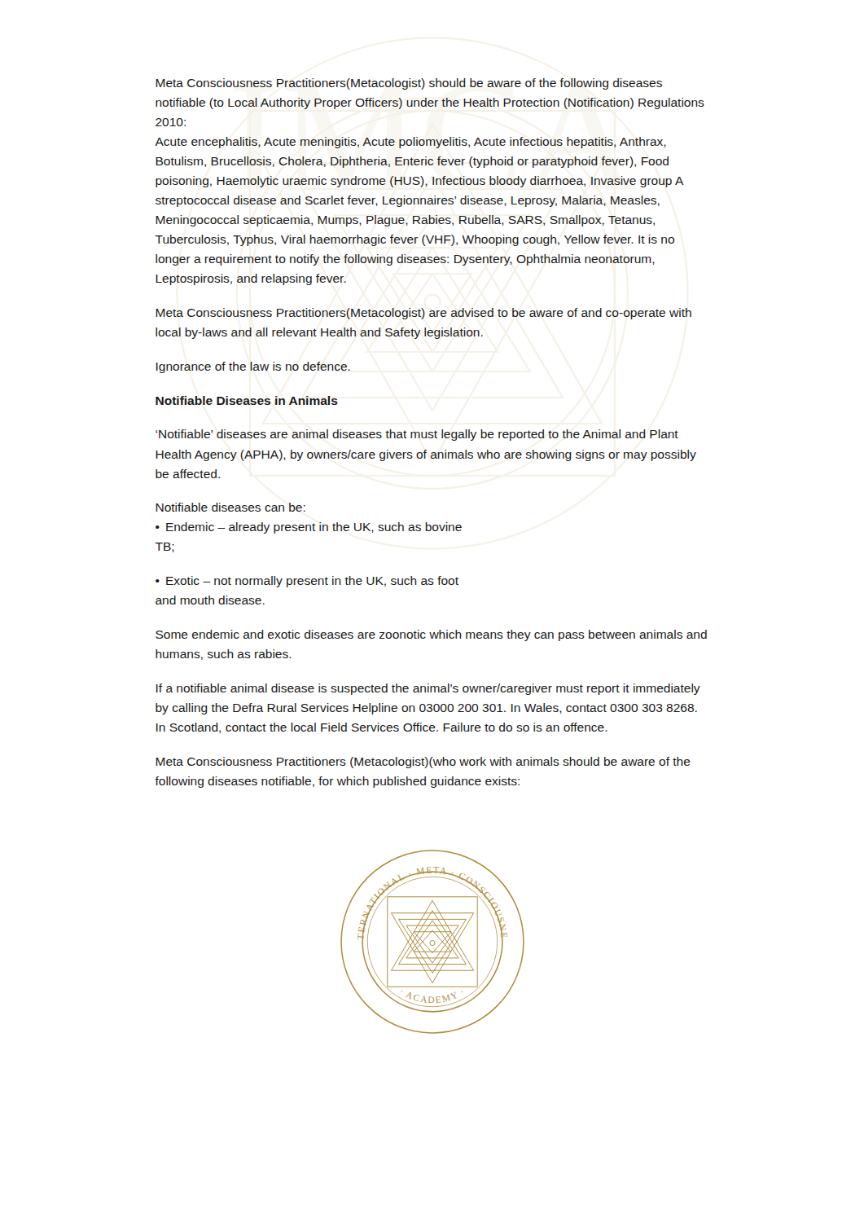IMCA
Meta Consciousness Practitioners(Metacologist) should be aware of the following diseases notifiable (to Local Authority Proper Officers) under the Health Protection (Notification) Regulations 2010:
Acute encephalitis, Acute meningitis, Acute poliomyelitis, Acute infectious hepatitis, Anthrax, Botulism, Brucellosis, Cholera, Diphtheria, Enteric fever (typhoid or paratyphoid fever), Food poisoning, Haemolytic uraemic syndrome (HUS), Infectious bloody diarrhoea, Invasive group A streptococcal disease and Scarlet fever, Legionnaires’ disease, Leprosy, Malaria, Measles, Meningococcal septicaemia, Mumps, Plague, Rabies, Rubella, SARS, Smallpox, Tetanus, Tuberculosis, Typhus, Viral haemorrhagic fever (VHF), Whooping cough, Yellow fever. It is no longer a requirement to notify the following diseases: Dysentery, Ophthalmia neonatorum, Leptospirosis, and relapsing fever.
Meta Consciousness Practitioners(Metacologist) are advised to be aware of and co-operate with local by-laws and all relevant Health and Safety legislation.
Ignorance of the law is no defence.
Notifiable Diseases in Animals
‘Notifiable’ diseases are animal diseases that must legally be reported to the Animal and Plant Health Agency (APHA), by owners/care givers of animals who are showing signs or may possibly be affected.
Notifiable diseases can be:
Endemic – already present in the UK, such as bovine
TB;
Exotic – not normally present in the UK, such as foot
and mouth disease.
Some endemic and exotic diseases are zoonotic which means they can pass between animals and humans, such as rabies.
If a notifiable animal disease is suspected the animal’s owner/caregiver must report it immediately by calling the Defra Rural Services Helpline on 03000 200 301. In Wales, contact 0300 303 8268. In Scotland, contact the local Field Services Office. Failure to do so is an offence.
Meta Consciousness Practitioners (Metacologist)(who work with animals should be aware of the following diseases notifiable, for which published guidance exists:
INTERNATIONAL · META · CONSCIOUSNESS · ACADEMY ·